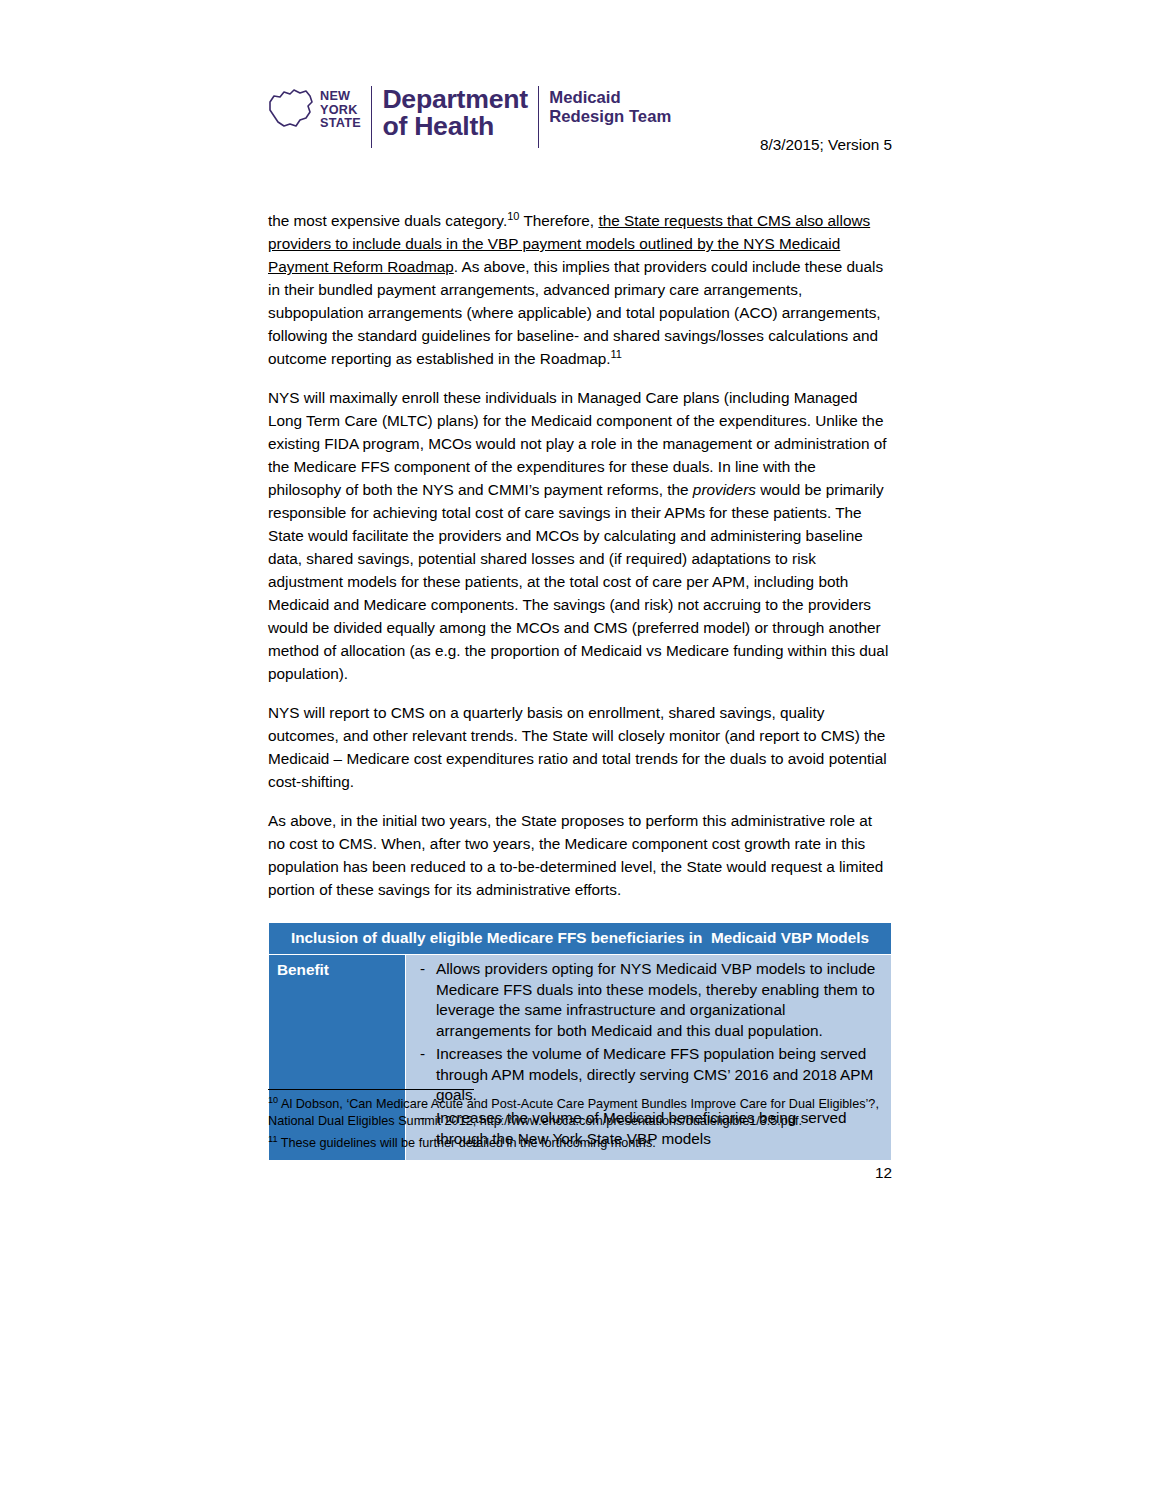NEW YORK STATE
Department
of Health
Medicaid
Redesign Team
8/3/2015; Version 5
the most expensive duals category.10 Therefore, the State requests that CMS also allows providers to include duals in the VBP payment models outlined by the NYS Medicaid Payment Reform Roadmap. As above, this implies that providers could include these duals in their bundled payment arrangements, advanced primary care arrangements, subpopulation arrangements (where applicable) and total population (ACO) arrangements, following the standard guidelines for baseline- and shared savings/losses calculations and outcome reporting as established in the Roadmap.11
NYS will maximally enroll these individuals in Managed Care plans (including Managed Long Term Care (MLTC) plans) for the Medicaid component of the expenditures. Unlike the existing FIDA program, MCOs would not play a role in the management or administration of the Medicare FFS component of the expenditures for these duals. In line with the philosophy of both the NYS and CMMI’s payment reforms, the providers would be primarily responsible for achieving total cost of care savings in their APMs for these patients. The State would facilitate the providers and MCOs by calculating and administering baseline data, shared savings, potential shared losses and (if required) adaptations to risk adjustment models for these patients, at the total cost of care per APM, including both Medicaid and Medicare components. The savings (and risk) not accruing to the providers would be divided equally among the MCOs and CMS (preferred model) or through another method of allocation (as e.g. the proportion of Medicaid vs Medicare funding within this dual population).
NYS will report to CMS on a quarterly basis on enrollment, shared savings, quality outcomes, and other relevant trends. The State will closely monitor (and report to CMS) the Medicaid – Medicare cost expenditures ratio and total trends for the duals to avoid potential cost-shifting.
As above, in the initial two years, the State proposes to perform this administrative role at no cost to CMS. When, after two years, the Medicare component cost growth rate in this population has been reduced to a to-be-determined level, the State would request a limited portion of these savings for its administrative efforts.
| Inclusion of dually eligible Medicare FFS beneficiaries in Medicaid VBP Models |
| --- |
| Benefit | Allows providers opting for NYS Medicaid VBP models to include Medicare FFS duals into these models, thereby enabling them to leverage the same infrastructure and organizational arrangements for both Medicaid and this dual population. Increases the volume of Medicare FFS population being served through APM models, directly serving CMS’ 2016 and 2018 APM goals. Increases the volume of Medicaid beneficiaries being served through the New York State VBP models |
10 Al Dobson, ‘Can Medicare Acute and Post-Acute Care Payment Bundles Improve Care for Dual Eligibles’?, National Dual Eligibles Summit 2012, http://www.ehcca.com/presentations/dualeligible1/3.5.pdf.
11 These guidelines will be further detailed in the forthcoming months.
12